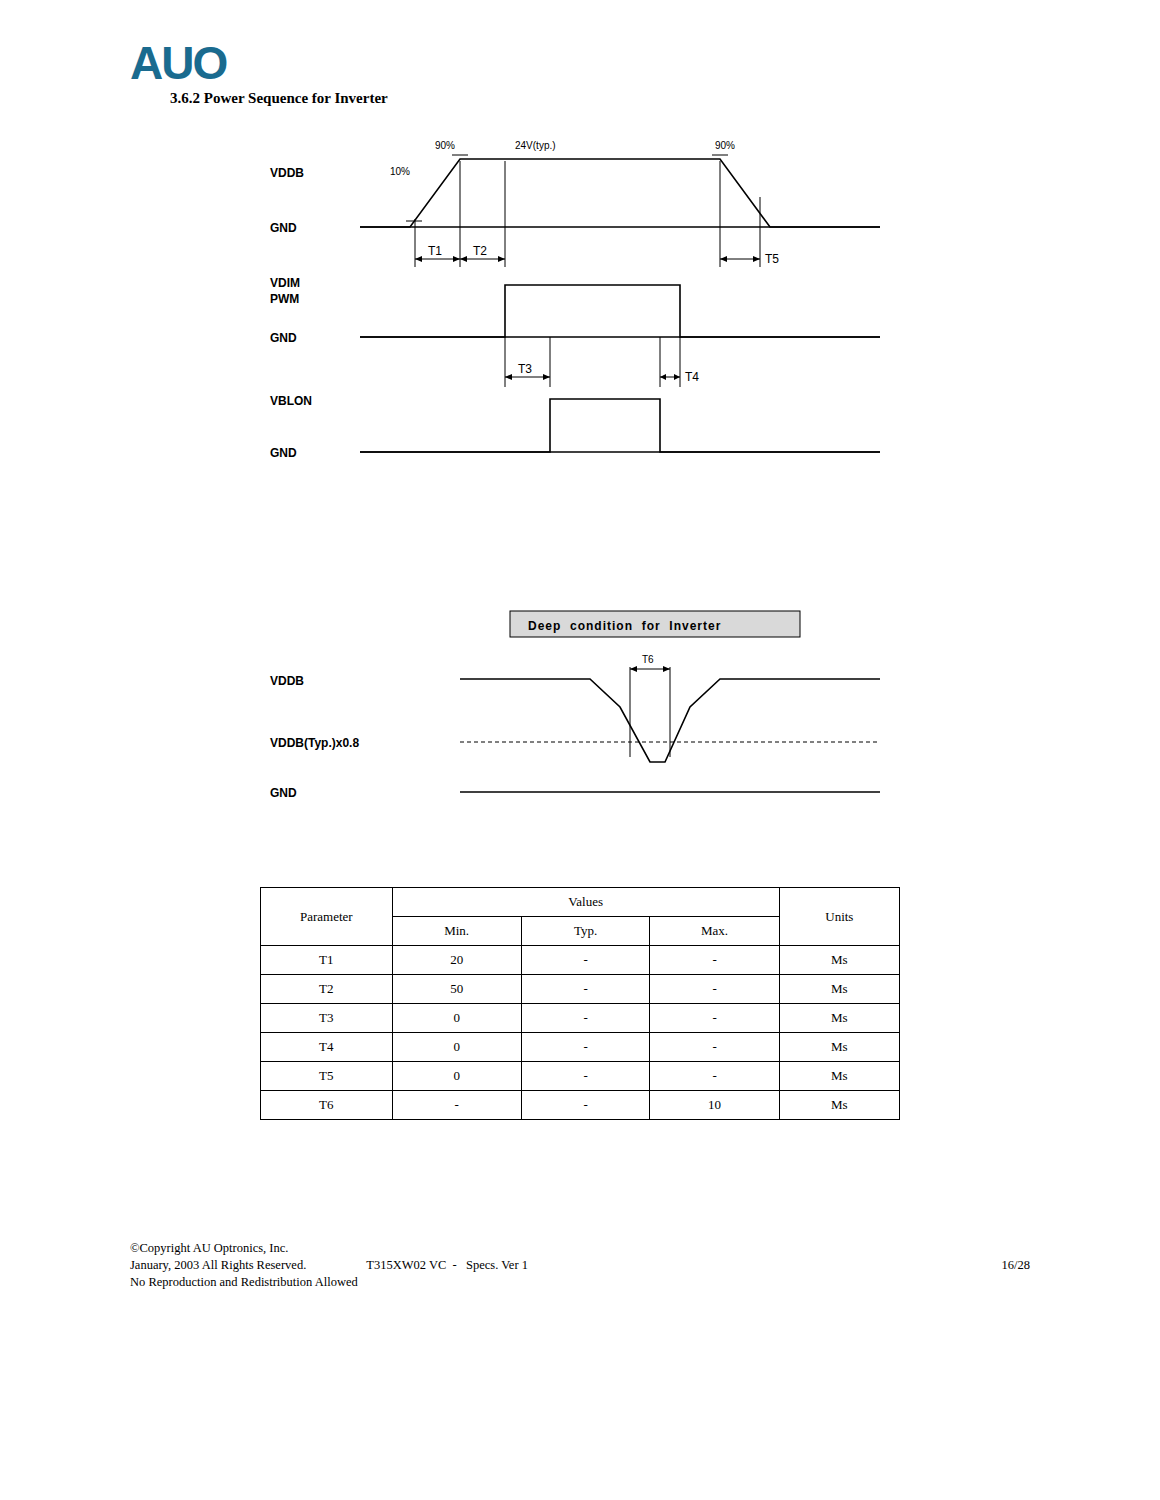AUO
3.6.2 Power Sequence for Inverter
VDDB GND 90% 24V(typ.) 90% 10% T1 T2 T5 VDIM PWM GND T3 T4 VBLON GND
Deep condition for Inverter VDDB VDDB(Typ.)x0.8 GND T6
| Parameter | Values | Units |
| --- | --- | --- |
| Min. | Typ. | Max. |
| T1 | 20 | - | - | Ms |
| T2 | 50 | - | - | Ms |
| T3 | 0 | - | - | Ms |
| T4 | 0 | - | - | Ms |
| T5 | 0 | - | - | Ms |
| T6 | - | - | 10 | Ms |
©Copyright AU Optronics, Inc.
January, 2003 All Rights Reserved.
T315XW02 VC - Specs. Ver 1
16/28
No Reproduction and Redistribution Allowed